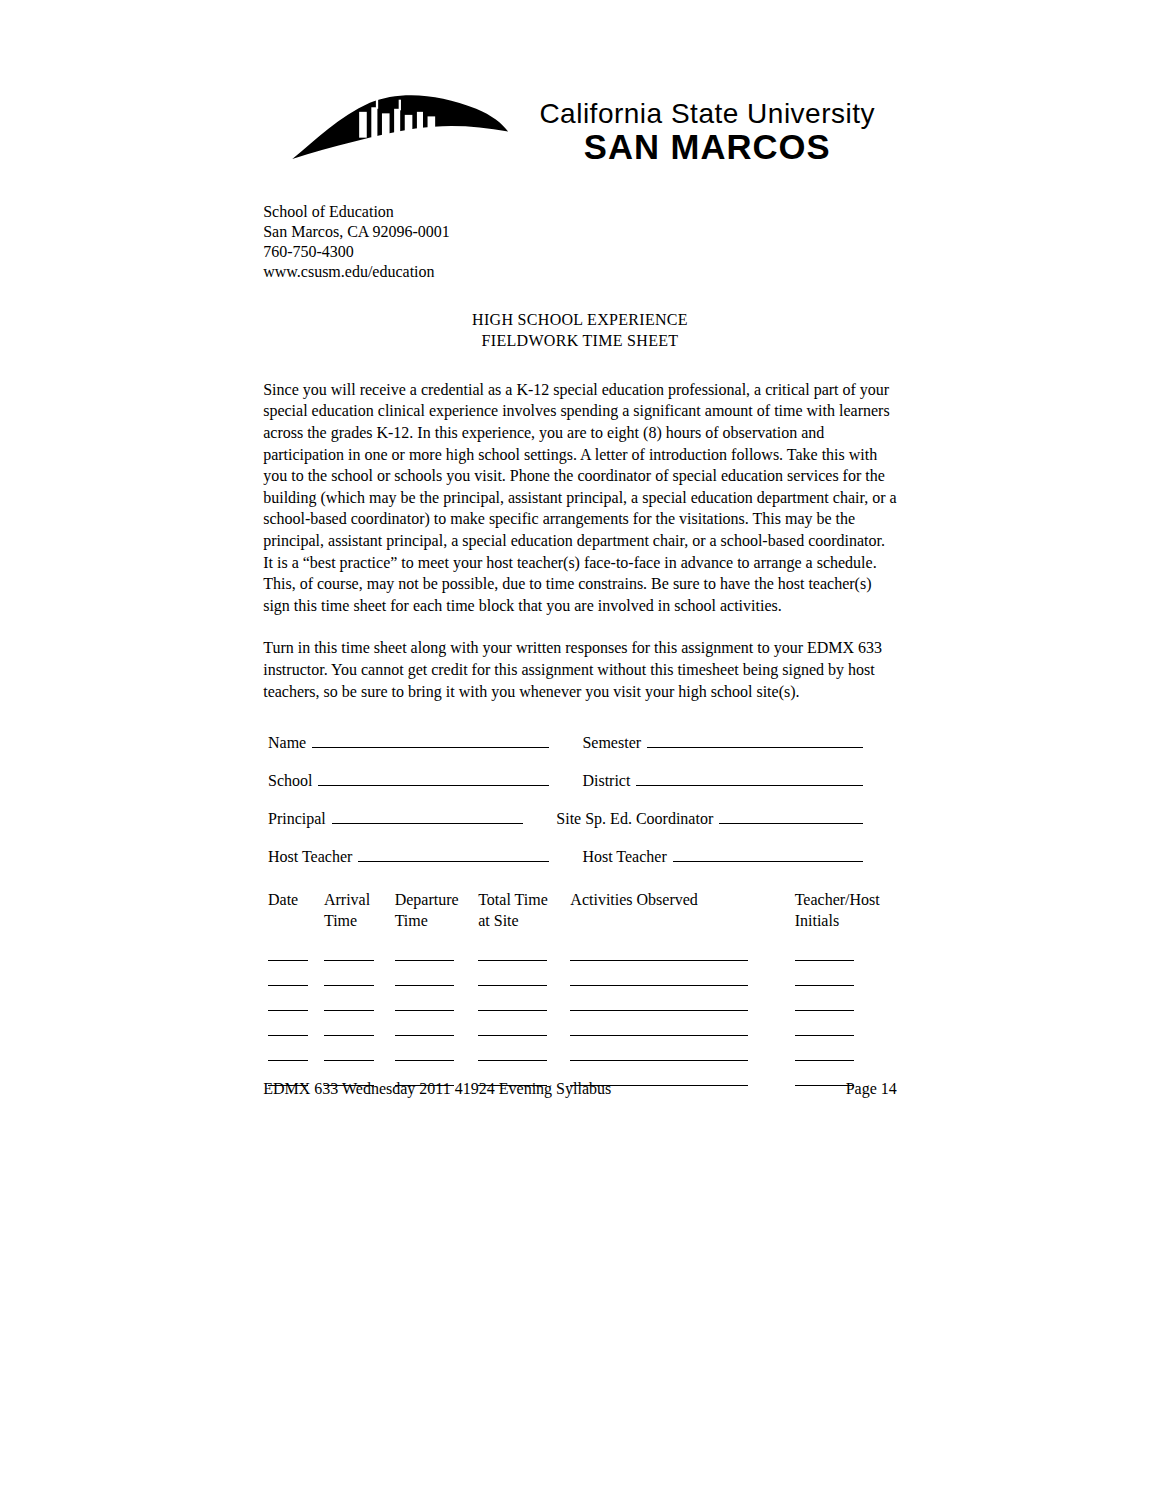California State University
SAN MARCOS
School of Education
San Marcos, CA 92096-0001
760-750-4300
www.csusm.edu/education
HIGH SCHOOL EXPERIENCE
FIELDWORK TIME SHEET
Since you will receive a credential as a K-12 special education professional, a critical part of your special education clinical experience involves spending a significant amount of time with learners across the grades K-12. In this experience, you are to eight (8) hours of observation and participation in one or more high school settings. A letter of introduction follows. Take this with you to the school or schools you visit. Phone the coordinator of special education services for the building (which may be the principal, assistant principal, a special education department chair, or a school-based coordinator) to make specific arrangements for the visitations. This may be the principal, assistant principal, a special education department chair, or a school-based coordinator. It is a “best practice” to meet your host teacher(s) face-to-face in advance to arrange a schedule. This, of course, may not be possible, due to time constrains. Be sure to have the host teacher(s) sign this time sheet for each time block that you are involved in school activities.
Turn in this time sheet along with your written responses for this assignment to your EDMX 633 instructor. You cannot get credit for this assignment without this timesheet being signed by host teachers, so be sure to bring it with you whenever you visit your high school site(s).
Name
Semester
School
District
Principal
Site Sp. Ed. Coordinator
Host Teacher
Host Teacher
| Date | Arrival Time | Departure Time | Total Time at Site | Activities Observed | Teacher/Host Initials |
| --- | --- | --- | --- | --- | --- |
EDMX 633 Wednesday 2011 41924 Evening Syllabus Page 14